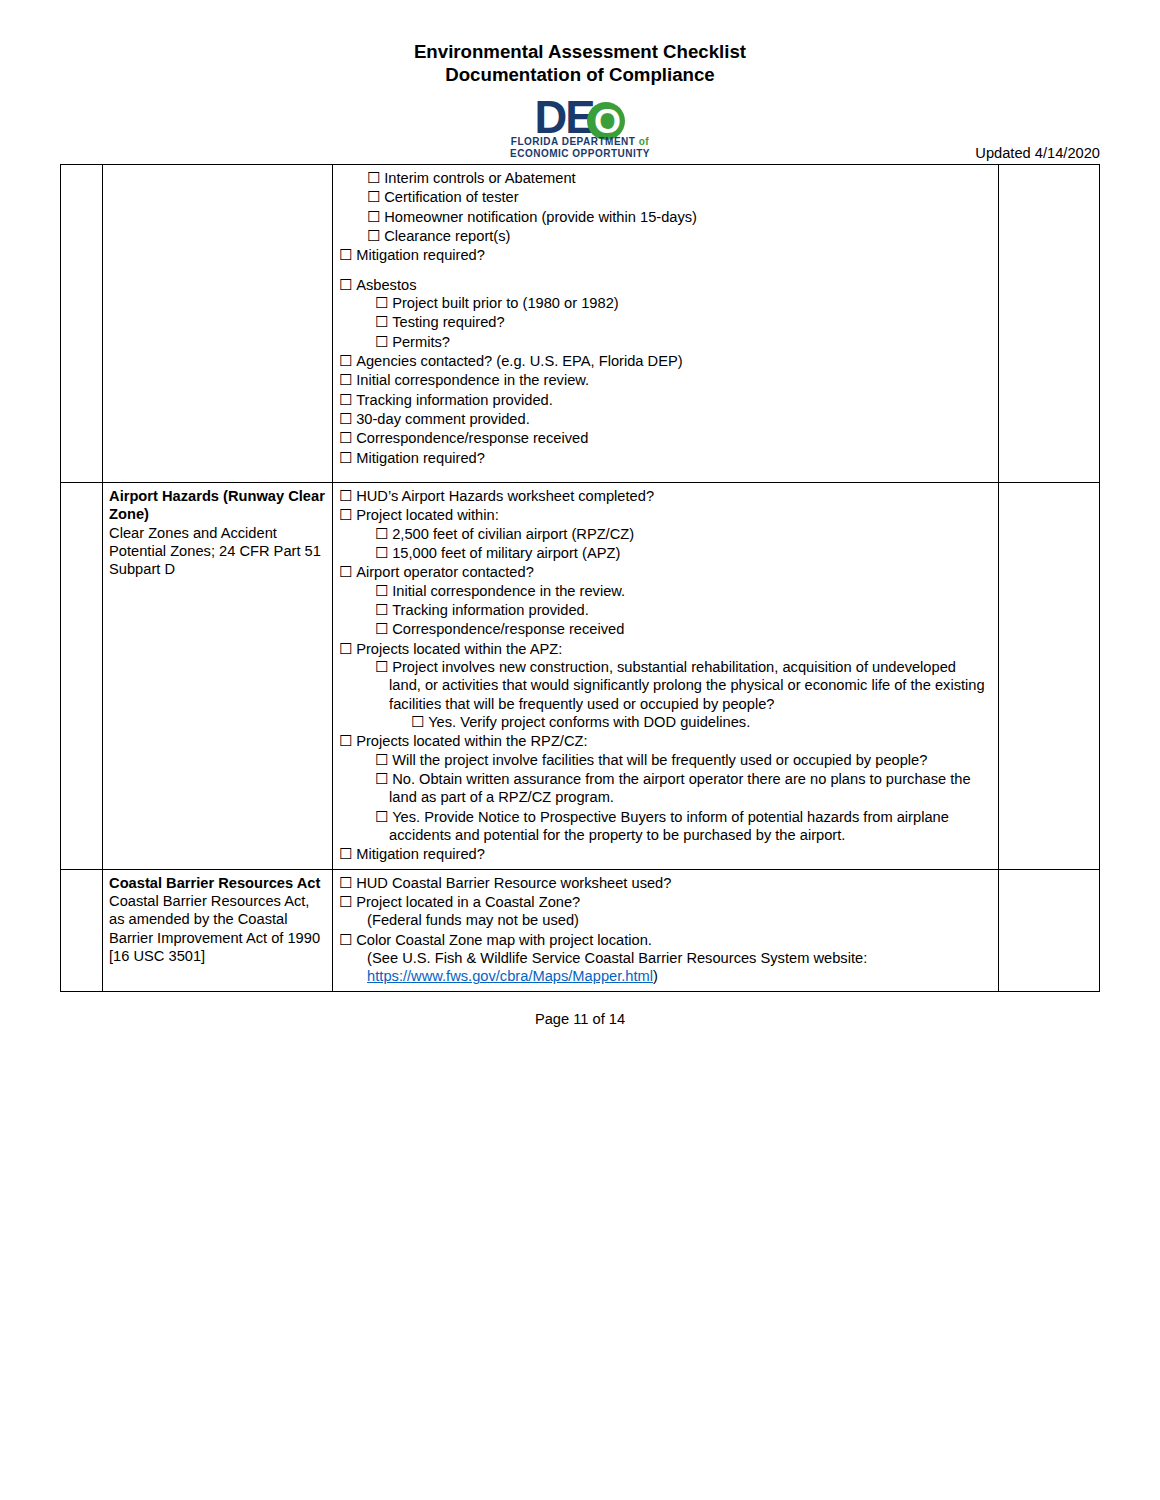Environmental Assessment Checklist
Documentation of Compliance
DEO
FLORIDA DEPARTMENT of
ECONOMIC OPPORTUNITY
Updated 4/14/2020
| | | Interim controls or Abatement Certification of tester Homeowner notification (provide within 15-days) Clearance report(s) Mitigation required? Asbestos Project built prior to (1980 or 1982) Testing required? Permits? Agencies contacted? (e.g. U.S. EPA, Florida DEP) Initial correspondence in the review. Tracking information provided. 30-day comment provided. Correspondence/response received Mitigation required? | |
| | Airport Hazards (Runway Clear Zone) Clear Zones and Accident Potential Zones; 24 CFR Part 51 Subpart D | HUD’s Airport Hazards worksheet completed? Project located within: 2,500 feet of civilian airport (RPZ/CZ) 15,000 feet of military airport (APZ) Airport operator contacted? Initial correspondence in the review. Tracking information provided. Correspondence/response received Projects located within the APZ: Project involves new construction, substantial rehabilitation, acquisition of undeveloped land, or activities that would significantly prolong the physical or economic life of the existing facilities that will be frequently used or occupied by people? Yes. Verify project conforms with DOD guidelines. Projects located within the RPZ/CZ: Will the project involve facilities that will be frequently used or occupied by people? No. Obtain written assurance from the airport operator there are no plans to purchase the land as part of a RPZ/CZ program. Yes. Provide Notice to Prospective Buyers to inform of potential hazards from airplane accidents and potential for the property to be purchased by the airport. Mitigation required? | |
| | Coastal Barrier Resources Act Coastal Barrier Resources Act, as amended by the Coastal Barrier Improvement Act of 1990 [16 USC 3501] | HUD Coastal Barrier Resource worksheet used? Project located in a Coastal Zone? (Federal funds may not be used) Color Coastal Zone map with project location. (See U.S. Fish & Wildlife Service Coastal Barrier Resources System website: https://www.fws.gov/cbra/Maps/Mapper.html ) | |
Page 11 of 14